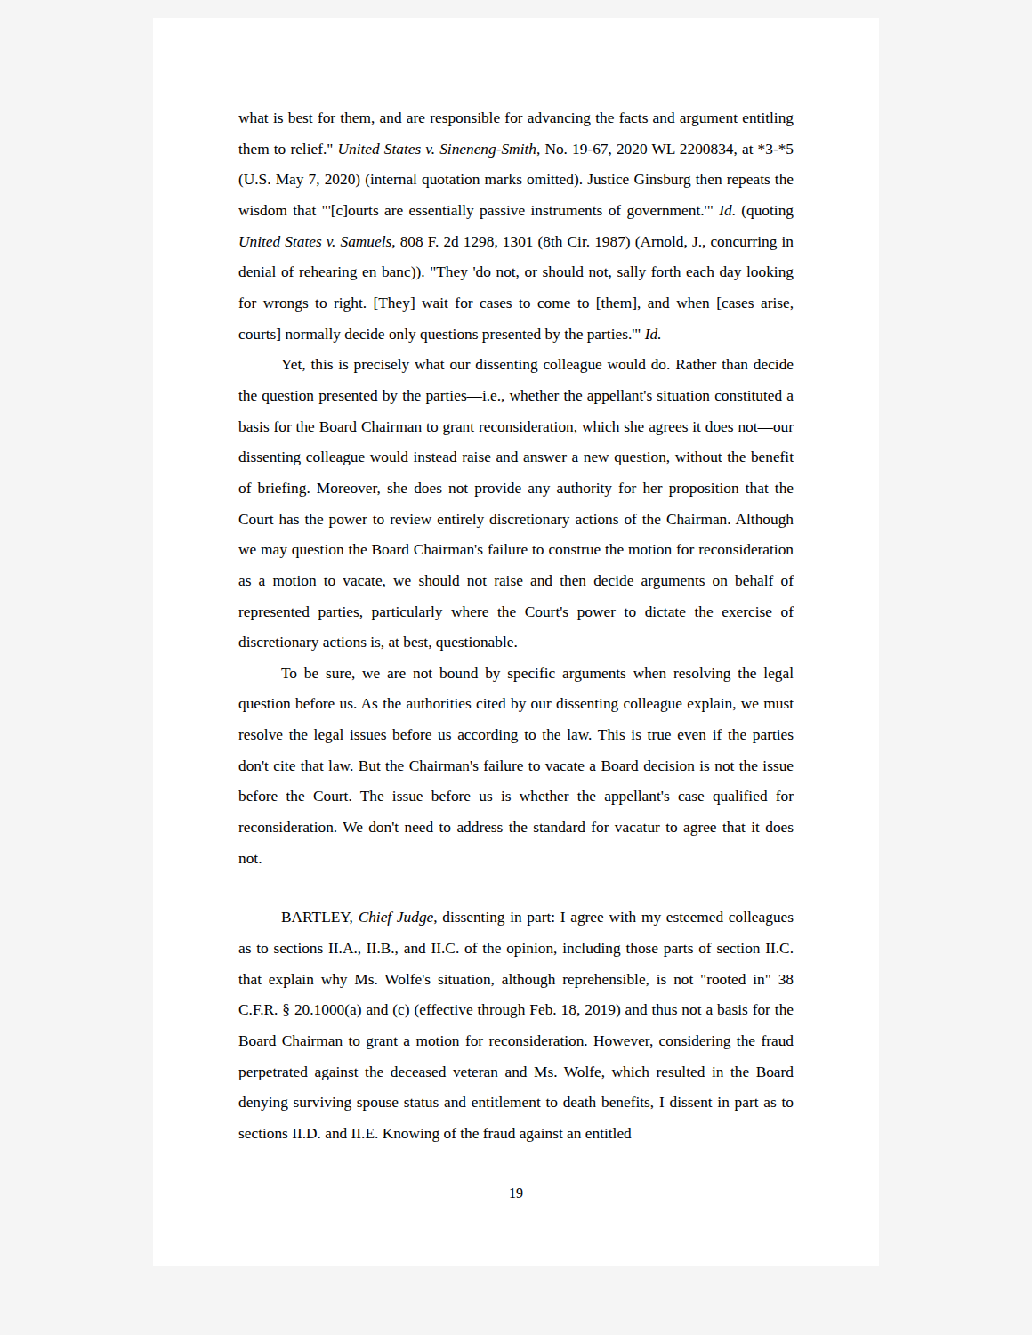what is best for them, and are responsible for advancing the facts and argument entitling them to relief." United States v. Sineneng-Smith, No. 19-67, 2020 WL 2200834, at *3-*5 (U.S. May 7, 2020) (internal quotation marks omitted). Justice Ginsburg then repeats the wisdom that "'[c]ourts are essentially passive instruments of government.'" Id. (quoting United States v. Samuels, 808 F. 2d 1298, 1301 (8th Cir. 1987) (Arnold, J., concurring in denial of rehearing en banc)). "They 'do not, or should not, sally forth each day looking for wrongs to right. [They] wait for cases to come to [them], and when [cases arise, courts] normally decide only questions presented by the parties.'" Id.
Yet, this is precisely what our dissenting colleague would do. Rather than decide the question presented by the parties—i.e., whether the appellant's situation constituted a basis for the Board Chairman to grant reconsideration, which she agrees it does not—our dissenting colleague would instead raise and answer a new question, without the benefit of briefing. Moreover, she does not provide any authority for her proposition that the Court has the power to review entirely discretionary actions of the Chairman. Although we may question the Board Chairman's failure to construe the motion for reconsideration as a motion to vacate, we should not raise and then decide arguments on behalf of represented parties, particularly where the Court's power to dictate the exercise of discretionary actions is, at best, questionable.
To be sure, we are not bound by specific arguments when resolving the legal question before us. As the authorities cited by our dissenting colleague explain, we must resolve the legal issues before us according to the law. This is true even if the parties don't cite that law. But the Chairman's failure to vacate a Board decision is not the issue before the Court. The issue before us is whether the appellant's case qualified for reconsideration. We don't need to address the standard for vacatur to agree that it does not.
BARTLEY, Chief Judge, dissenting in part: I agree with my esteemed colleagues as to sections II.A., II.B., and II.C. of the opinion, including those parts of section II.C. that explain why Ms. Wolfe's situation, although reprehensible, is not "rooted in" 38 C.F.R. § 20.1000(a) and (c) (effective through Feb. 18, 2019) and thus not a basis for the Board Chairman to grant a motion for reconsideration. However, considering the fraud perpetrated against the deceased veteran and Ms. Wolfe, which resulted in the Board denying surviving spouse status and entitlement to death benefits, I dissent in part as to sections II.D. and II.E. Knowing of the fraud against an entitled
19